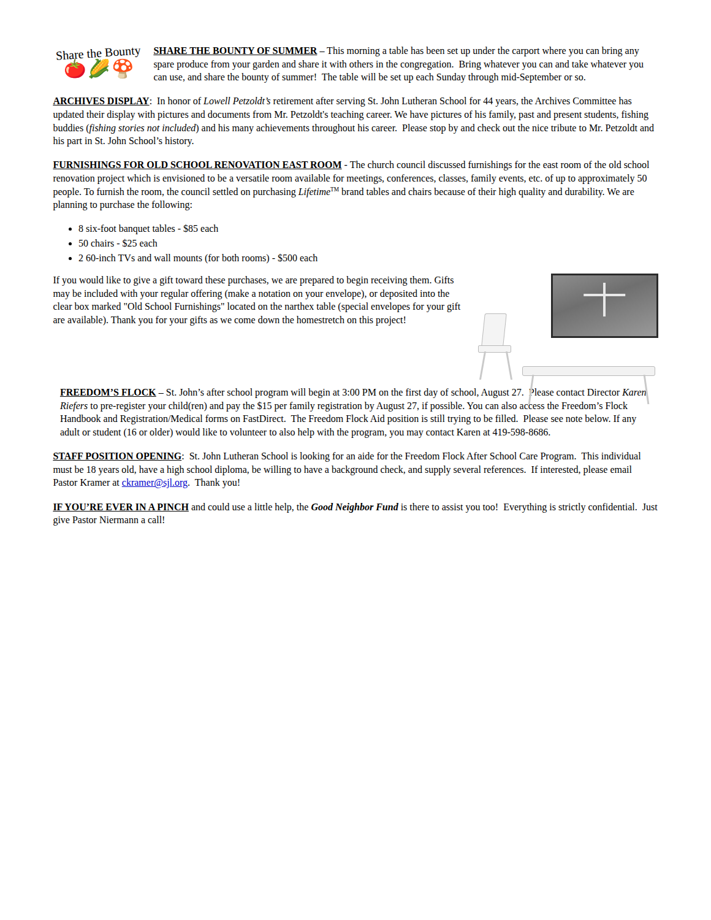Share the Bounty 🍅🌽🍄
SHARE THE BOUNTY OF SUMMER – This morning a table has been set up under the carport where you can bring any spare produce from your garden and share it with others in the congregation. Bring whatever you can and take whatever you can use, and share the bounty of summer! The table will be set up each Sunday through mid-September or so.
ARCHIVES DISPLAY: In honor of Lowell Petzoldt’s retirement after serving St. John Lutheran School for 44 years, the Archives Committee has updated their display with pictures and documents from Mr. Petzoldt's teaching career. We have pictures of his family, past and present students, fishing buddies (fishing stories not included) and his many achievements throughout his career. Please stop by and check out the nice tribute to Mr. Petzoldt and his part in St. John School’s history.
FURNISHINGS FOR OLD SCHOOL RENOVATION EAST ROOM - The church council discussed furnishings for the east room of the old school renovation project which is envisioned to be a versatile room available for meetings, conferences, classes, family events, etc. of up to approximately 50 people. To furnish the room, the council settled on purchasing Lifetime TM brand tables and chairs because of their high quality and durability. We are planning to purchase the following:
8 six-foot banquet tables - $85 each
50 chairs - $25 each
2 60-inch TVs and wall mounts (for both rooms) - $500 each
If you would like to give a gift toward these purchases, we are prepared to begin receiving them. Gifts may be included with your regular offering (make a notation on your envelope), or deposited into the clear box marked "Old School Furnishings" located on the narthex table (special envelopes for your gift are available). Thank you for your gifts as we come down the homestretch on this project!
FREEDOM’S FLOCK – St. John’s after school program will begin at 3:00 PM on the first day of school, August 27. Please contact Director Karen Riefers to pre-register your child(ren) and pay the $15 per family registration by August 27, if possible. You can also access the Freedom’s Flock Handbook and Registration/Medical forms on FastDirect. The Freedom Flock Aid position is still trying to be filled. Please see note below. If any adult or student (16 or older) would like to volunteer to also help with the program, you may contact Karen at 419-598-8686.
STAFF POSITION OPENING: St. John Lutheran School is looking for an aide for the Freedom Flock After School Care Program. This individual must be 18 years old, have a high school diploma, be willing to have a background check, and supply several references. If interested, please email Pastor Kramer at ckramer@sjl.org. Thank you!
IF YOU’RE EVER IN A PINCH and could use a little help, the Good Neighbor Fund is there to assist you too! Everything is strictly confidential. Just give Pastor Niermann a call!